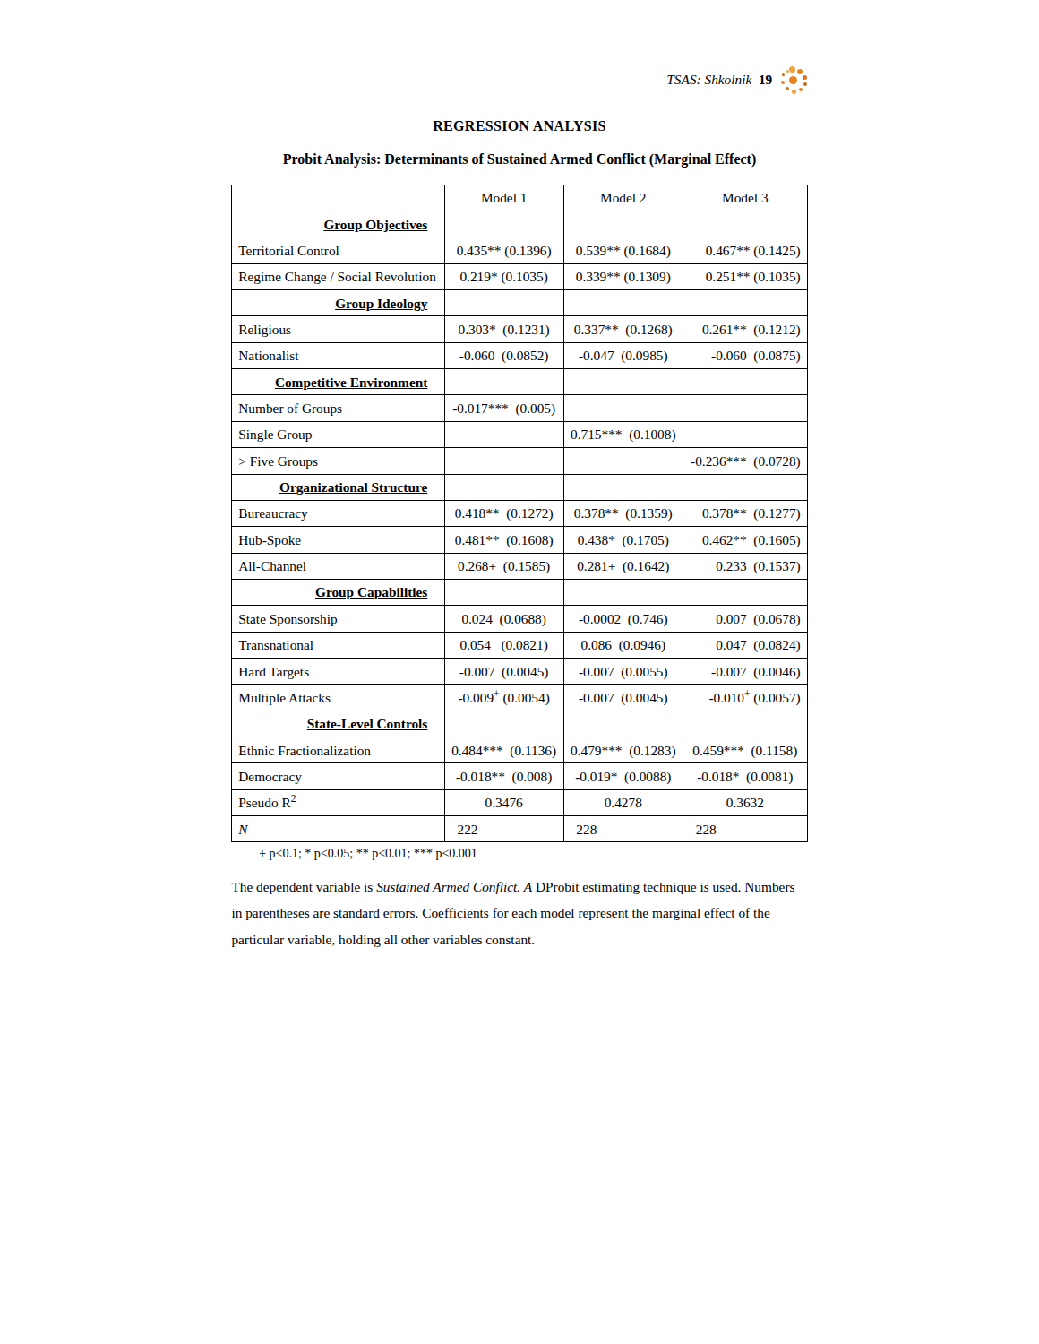TSAS: Shkolnik19
REGRESSION ANALYSIS
Probit Analysis: Determinants of Sustained Armed Conflict (Marginal Effect)
| | Model 1 | Model 2 | Model 3 |
| --- | --- | --- | --- |
| Group Objectives | | | |
| Territorial Control | 0.435** (0.1396) | 0.539** (0.1684) | 0.467** (0.1425) |
| Regime Change / Social Revolution | 0.219* (0.1035) | 0.339** (0.1309) | 0.251** (0.1035) |
| Group Ideology | | | |
| Religious | 0.303* (0.1231) | 0.337** (0.1268) | 0.261** (0.1212) |
| Nationalist | -0.060 (0.0852) | -0.047 (0.0985) | -0.060 (0.0875) |
| Competitive Environment | | | |
| Number of Groups | -0.017*** (0.005) | | |
| Single Group | | 0.715*** (0.1008) | |
| > Five Groups | | | -0.236*** (0.0728) |
| Organizational Structure | | | |
| Bureaucracy | 0.418** (0.1272) | 0.378** (0.1359) | 0.378** (0.1277) |
| Hub-Spoke | 0.481** (0.1608) | 0.438* (0.1705) | 0.462** (0.1605) |
| All-Channel | 0.268+ (0.1585) | 0.281+ (0.1642) | 0.233 (0.1537) |
| Group Capabilities | | | |
| State Sponsorship | 0.024 (0.0688) | -0.0002 (0.746) | 0.007 (0.0678) |
| Transnational | 0.054 (0.0821) | 0.086 (0.0946) | 0.047 (0.0824) |
| Hard Targets | -0.007 (0.0045) | -0.007 (0.0055) | -0.007 (0.0046) |
| Multiple Attacks | -0.009 + (0.0054) | -0.007 (0.0045) | -0.010 + (0.0057) |
| State-Level Controls | | | |
| Ethnic Fractionalization | 0.484*** (0.1136) | 0.479*** (0.1283) | 0.459*** (0.1158) |
| Democracy | -0.018** (0.008) | -0.019* (0.0088) | -0.018* (0.0081) |
| Pseudo R 2 | 0.3476 | 0.4278 | 0.3632 |
| N | 222 | 228 | 228 |
+ p<0.1; * p<0.05; ** p<0.01; *** p<0.001
The dependent variable is Sustained Armed Conflict. A DProbit estimating technique is used. Numbers in parentheses are standard errors. Coefficients for each model represent the marginal effect of the particular variable, holding all other variables constant.